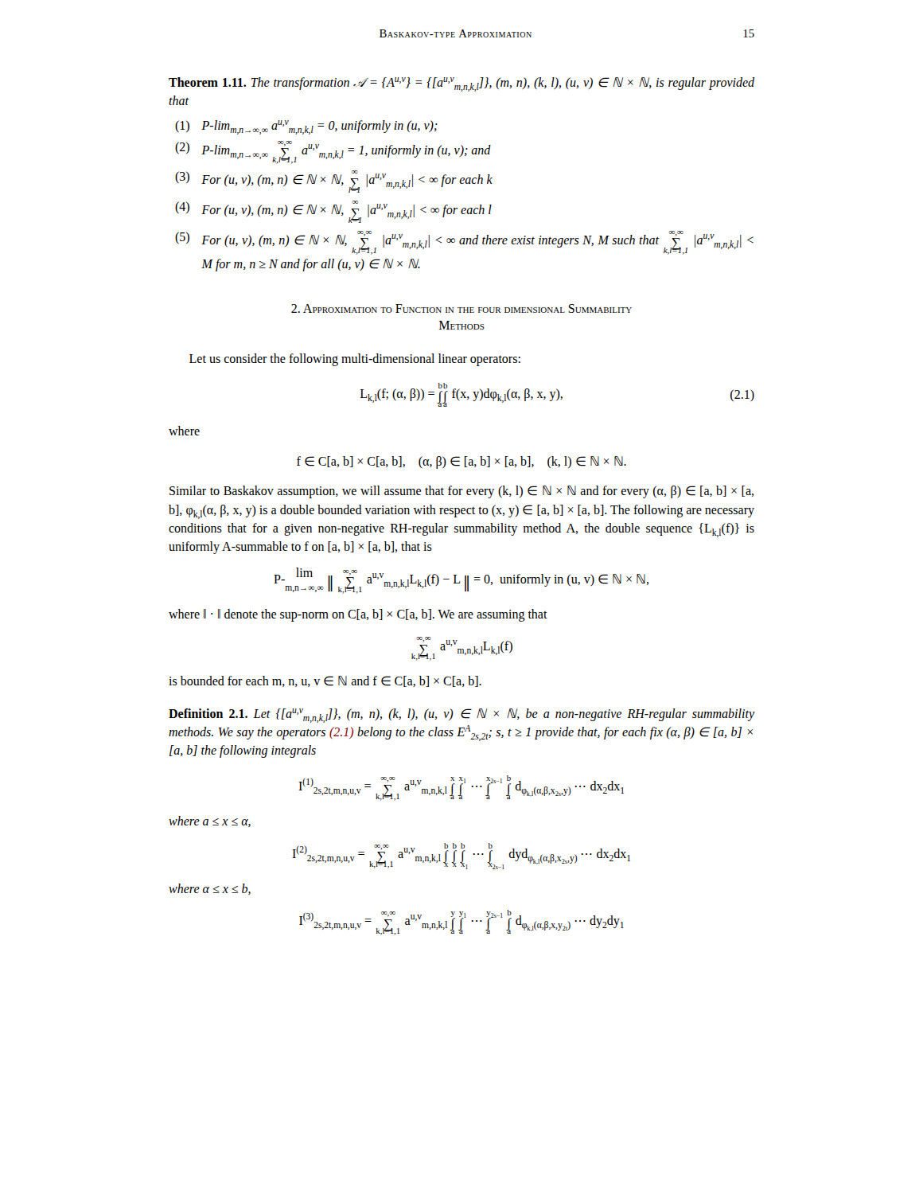Baskakov-type Approximation 15
Theorem 1.11. The transformation 𝒜 = {Au,v} = {[au,vm,n,k,l]}, (m, n), (k, l), (u, v) ∈ ℕ × ℕ, is regular provided that
P-limm,n→∞,∞ au,vm,n,k,l = 0, uniformly in (u, v);
P-limm,n→∞,∞ ∞,∞
∑
k,l=1,1 au,vm,n,k,l = 1, uniformly in (u, v); and
For (u, v), (m, n) ∈ ℕ × ℕ, ∞
∑
l=1 |au,vm,n,k,l| < ∞ for each k
For (u, v), (m, n) ∈ ℕ × ℕ, ∞
∑
k=1 |au,vm,n,k,l| < ∞ for each l
For (u, v), (m, n) ∈ ℕ × ℕ, ∞,∞
∑
k,l=1,1 |au,vm,n,k,l| < ∞ and there exist integers N, M such that ∞,∞
∑
k,l=1,1 |au,vm,n,k,l| < M for m, n ≥ N and for all (u, v) ∈ ℕ × ℕ.
2. Approximation to Function in the four dimensional Summability
Methods
Let us consider the following multi-dimensional linear operators:
Lk,l(f; (α, β)) = b
∫
a b
∫
a f(x, y)dφk,l(α, β, x, y), (2.1)
where
f ∈ C[a, b] × C[a, b], (α, β) ∈ [a, b] × [a, b], (k, l) ∈ ℕ × ℕ.
Similar to Baskakov assumption, we will assume that for every (k, l) ∈ ℕ × ℕ and for every (α, β) ∈ [a, b] × [a, b], φk,l(α, β, x, y) is a double bounded variation with respect to (x, y) ∈ [a, b] × [a, b]. The following are necessary conditions that for a given non-negative RH-regular summability method A, the double sequence {Lk,l(f)} is uniformly A-summable to f on [a, b] × [a, b], that is
P-lim
m,n→∞,∞ ‖ ∞,∞
∑
k,l=1,1 au,vm,n,k,lLk,l(f) − L ‖ = 0, uniformly in (u, v) ∈ ℕ × ℕ,
where ‖ · ‖ denote the sup-norm on C[a, b] × C[a, b]. We are assuming that
∞,∞
∑
k,l=1,1 au,vm,n,k,lLk,l(f)
is bounded for each m, n, u, v ∈ ℕ and f ∈ C[a, b] × C[a, b].
Definition 2.1. Let {[au,vm,n,k,l]}, (m, n), (k, l), (u, v) ∈ ℕ × ℕ, be a non-negative RH-regular summability methods. We say the operators (2.1) belong to the class EA2s,2t; s, t ≥ 1 provide that, for each fix (α, β) ∈ [a, b] × [a, b] the following integrals
I(1)2s,2t,m,n,u,v = ∞,∞
∑
k,l=1,1 au,vm,n,k,l x
∫
a x1
∫
a ⋯ x2s−1
∫
a b
∫
a dφk,l(α,β,x2s,y) ⋯ dx2dx1
where a ≤ x ≤ α,
I(2)2s,2t,m,n,u,v = ∞,∞
∑
k,l=1,1 au,vm,n,k,l b
∫
x b
∫
x b
∫
x1 ⋯ b
∫
x2s−1 dydφk,l(α,β,x2s,y) ⋯ dx2dx1
where α ≤ x ≤ b,
I(3)2s,2t,m,n,u,v = ∞,∞
∑
k,l=1,1 au,vm,n,k,l y
∫
a y1
∫
a ⋯ y2s−1
∫
a b
∫
a dφk,l(α,β,x,y2t) ⋯ dy2dy1